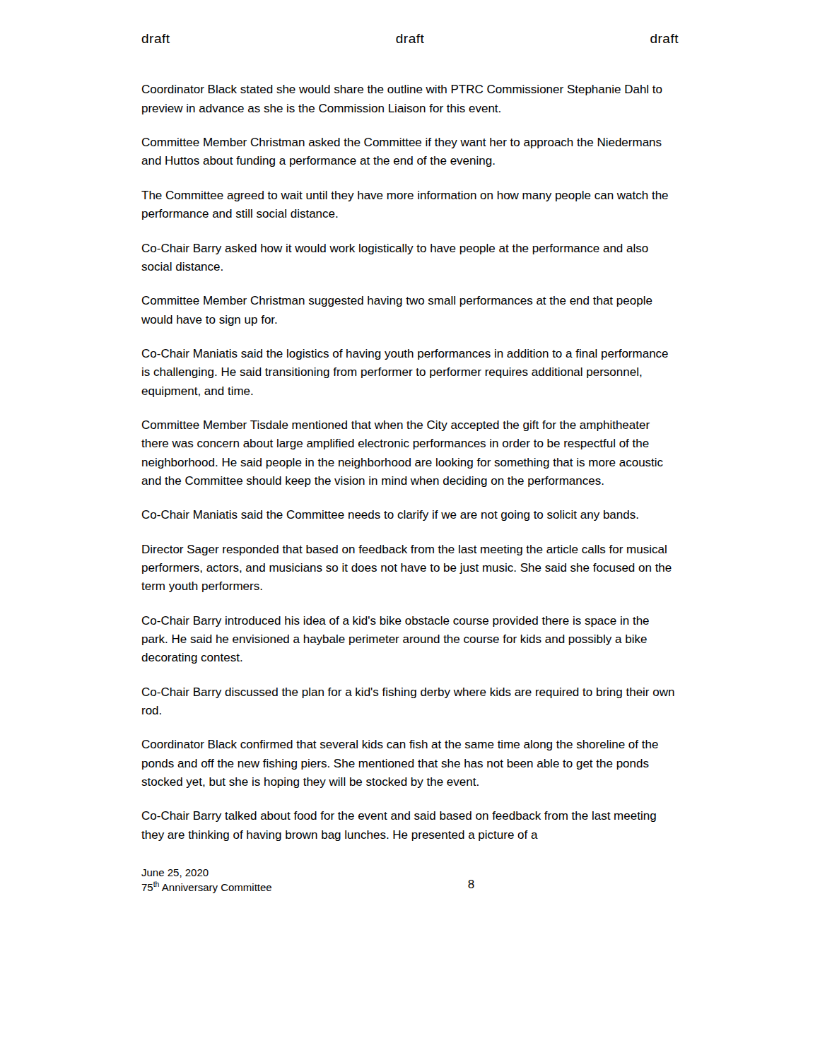draft draft draft
Coordinator Black stated she would share the outline with PTRC Commissioner Stephanie Dahl to preview in advance as she is the Commission Liaison for this event.
Committee Member Christman asked the Committee if they want her to approach the Niedermans and Huttos about funding a performance at the end of the evening.
The Committee agreed to wait until they have more information on how many people can watch the performance and still social distance.
Co-Chair Barry asked how it would work logistically to have people at the performance and also social distance.
Committee Member Christman suggested having two small performances at the end that people would have to sign up for.
Co-Chair Maniatis said the logistics of having youth performances in addition to a final performance is challenging. He said transitioning from performer to performer requires additional personnel, equipment, and time.
Committee Member Tisdale mentioned that when the City accepted the gift for the amphitheater there was concern about large amplified electronic performances in order to be respectful of the neighborhood. He said people in the neighborhood are looking for something that is more acoustic and the Committee should keep the vision in mind when deciding on the performances.
Co-Chair Maniatis said the Committee needs to clarify if we are not going to solicit any bands.
Director Sager responded that based on feedback from the last meeting the article calls for musical performers, actors, and musicians so it does not have to be just music. She said she focused on the term youth performers.
Co-Chair Barry introduced his idea of a kid's bike obstacle course provided there is space in the park. He said he envisioned a haybale perimeter around the course for kids and possibly a bike decorating contest.
Co-Chair Barry discussed the plan for a kid's fishing derby where kids are required to bring their own rod.
Coordinator Black confirmed that several kids can fish at the same time along the shoreline of the ponds and off the new fishing piers. She mentioned that she has not been able to get the ponds stocked yet, but she is hoping they will be stocked by the event.
Co-Chair Barry talked about food for the event and said based on feedback from the last meeting they are thinking of having brown bag lunches. He presented a picture of a
June 25, 2020
75th Anniversary Committee
8